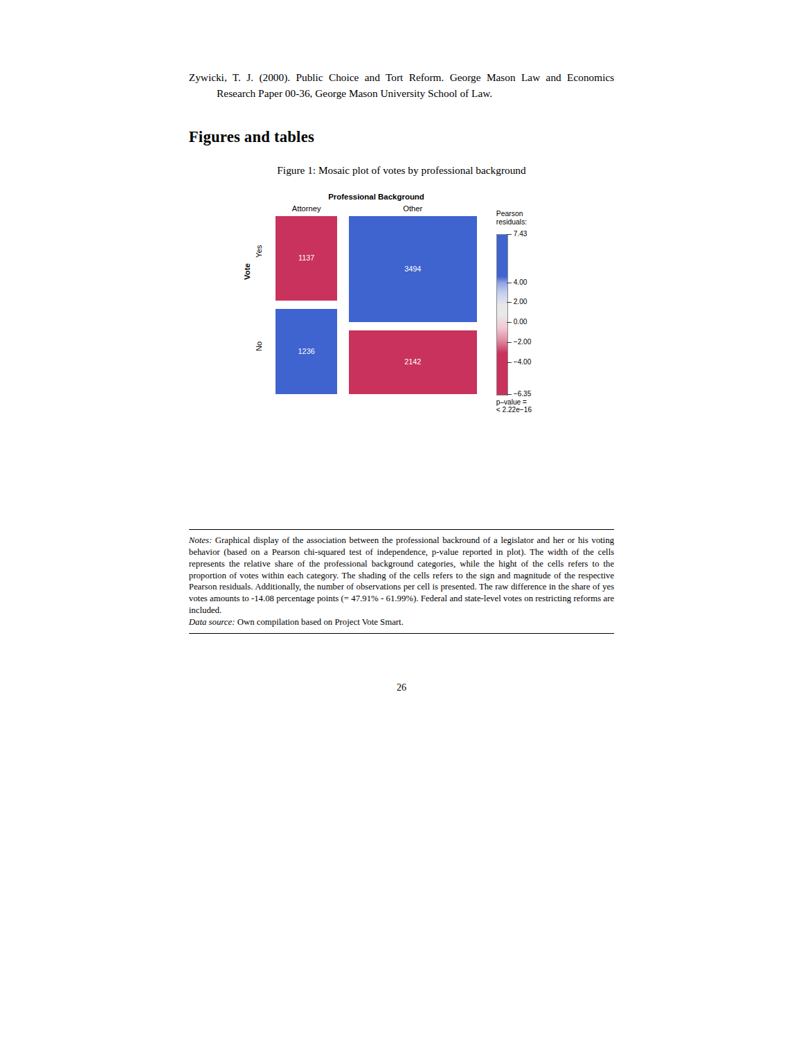Zywicki, T. J. (2000). Public Choice and Tort Reform. George Mason Law and Economics Research Paper 00-36, George Mason University School of Law.
Figures and tables
Figure 1: Mosaic plot of votes by professional background
Professional Background
Attorney
Other
Vote
Yes
No
1137
3494
1236
2142
Pearson
residuals:
7.43
4.00
2.00
0.00
−2.00
−4.00
−6.35
p–value =
< 2.22e−16
Notes: Graphical display of the association between the professional backround of a legislator and her or his voting behavior (based on a Pearson chi-squared test of independence, p-value reported in plot). The width of the cells represents the relative share of the professional background categories, while the hight of the cells refers to the proportion of votes within each category. The shading of the cells refers to the sign and magnitude of the respective Pearson residuals. Additionally, the number of observations per cell is presented. The raw difference in the share of yes votes amounts to -14.08 percentage points (= 47.91% - 61.99%). Federal and state-level votes on restricting reforms are included.
Data source: Own compilation based on Project Vote Smart.
26